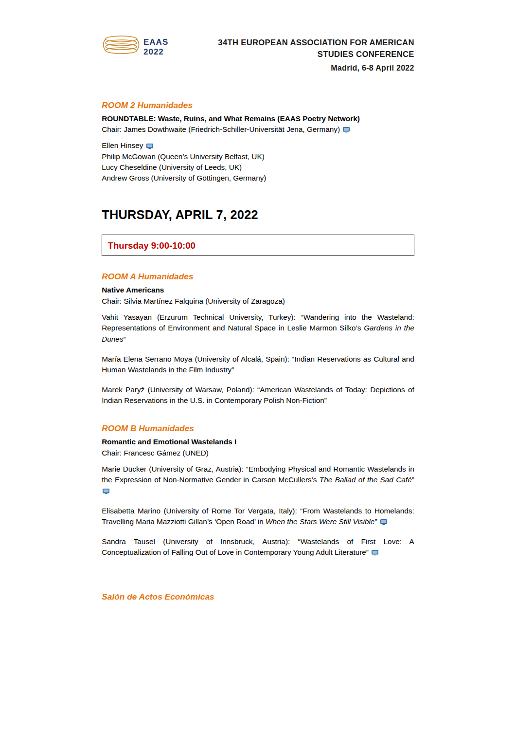EAAS 2022
34th European Association for American Studies Conference
Madrid, 6-8 April 2022
ROOM 2 Humanidades
ROUNDTABLE: Waste, Ruins, and What Remains (EAAS Poetry Network)
Chair: James Dowthwaite (Friedrich-Schiller-Universität Jena, Germany)
Ellen Hinsey
Philip McGowan (Queen’s University Belfast, UK)
Lucy Cheseldine (University of Leeds, UK)
Andrew Gross (University of Göttingen, Germany)
THURSDAY, APRIL 7, 2022
Thursday 9:00-10:00
ROOM A Humanidades
Native Americans
Chair: Silvia Martínez Falquina (University of Zaragoza)
Vahit Yasayan (Erzurum Technical University, Turkey): “Wandering into the Wasteland: Representations of Environment and Natural Space in Leslie Marmon Silko’s Gardens in the Dunes”
María Elena Serrano Moya (University of Alcalá, Spain): “Indian Reservations as Cultural and Human Wastelands in the Film Industry”
Marek Paryź (University of Warsaw, Poland): “American Wastelands of Today: Depictions of Indian Reservations in the U.S. in Contemporary Polish Non-Fiction”
ROOM B Humanidades
Romantic and Emotional Wastelands I
Chair: Francesc Gámez (UNED)
Marie Dücker (University of Graz, Austria): “Embodying Physical and Romantic Wastelands in the Expression of Non-Normative Gender in Carson McCullers’s The Ballad of the Sad Café”
Elisabetta Marino (University of Rome Tor Vergata, Italy): “From Wastelands to Homelands: Travelling Maria Mazziotti Gillan’s ‘Open Road’ in When the Stars Were Still Visible”
Sandra Tausel (University of Innsbruck, Austria): “Wastelands of First Love: A Conceptualization of Falling Out of Love in Contemporary Young Adult Literature”
Salón de Actos Económicas